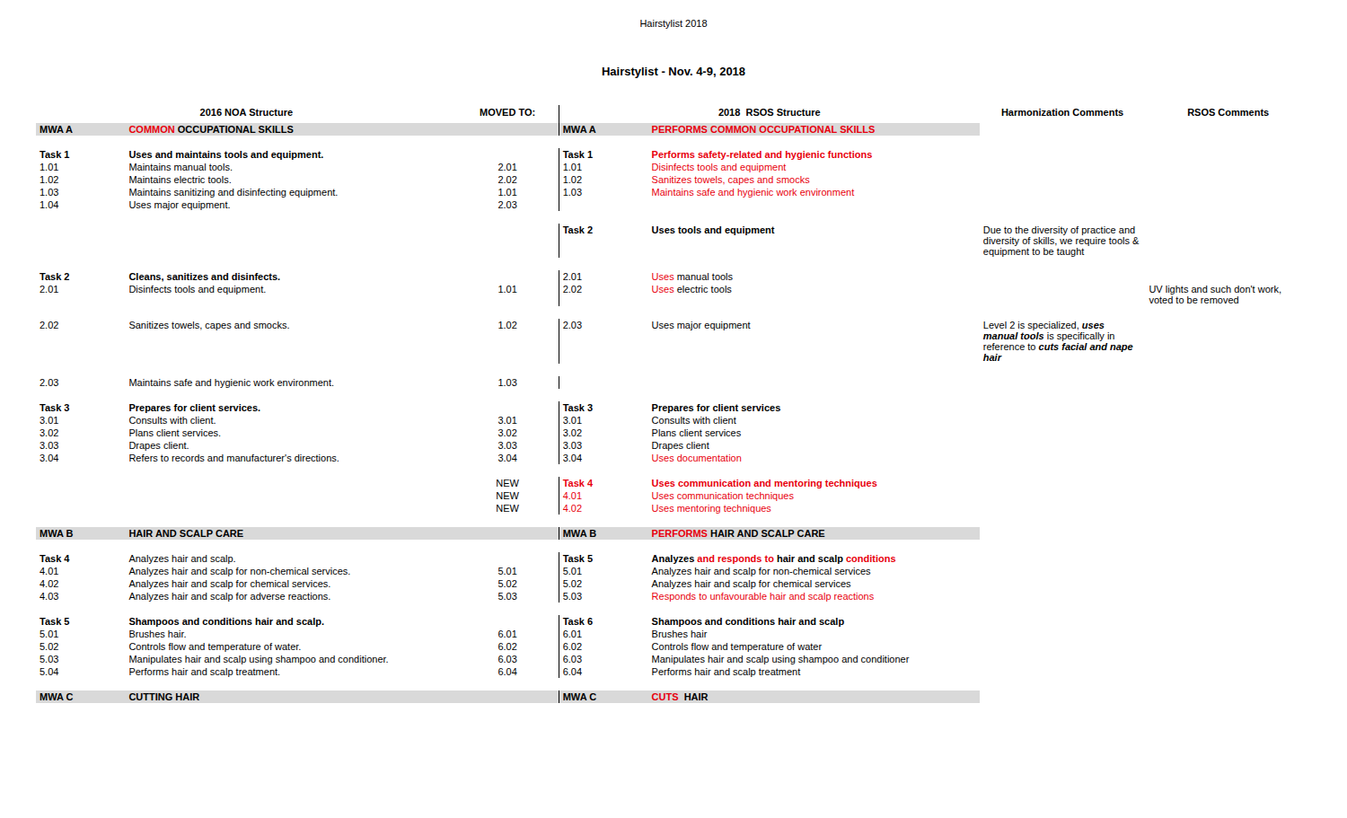Hairstylist 2018
Hairstylist - Nov. 4-9, 2018
| 2016 NOA Structure | MOVED TO: | 2018 RSOS Structure | Harmonization Comments | RSOS Comments |
| --- | --- | --- | --- | --- |
| MWA A | COMMON OCCUPATIONAL SKILLS | | MWA A | PERFORMS COMMON OCCUPATIONAL SKILLS | | |
| Task 1 | Uses and maintains tools and equipment. | | Task 1 | Performs safety-related and hygienic functions | | |
| 1.01 | Maintains manual tools. | 2.01 | 1.01 | Disinfects tools and equipment | | |
| 1.02 | Maintains electric tools. | 2.02 | 1.02 | Sanitizes towels, capes and smocks | | |
| 1.03 | Maintains sanitizing and disinfecting equipment. | 1.01 | 1.03 | Maintains safe and hygienic work environment | | |
| 1.04 | Uses major equipment. | 2.03 | | | | |
| | | | Task 2 | Uses tools and equipment | Due to the diversity of practice and diversity of skills, we require tools & equipment to be taught | |
| Task 2 | Cleans, sanitizes and disinfects. | | 2.01 | Uses manual tools | | |
| 2.01 | Disinfects tools and equipment. | 1.01 | 2.02 | Uses electric tools | | UV lights and such don't work, voted to be removed |
| 2.02 | Sanitizes towels, capes and smocks. | 1.02 | 2.03 | Uses major equipment | Level 2 is specialized, uses manual tools is specifically in reference to cuts facial and nape hair | |
| 2.03 | Maintains safe and hygienic work environment. | 1.03 | | | | |
| Task 3 | Prepares for client services. | | Task 3 | Prepares for client services | | |
| 3.01 | Consults with client. | 3.01 | 3.01 | Consults with client | | |
| 3.02 | Plans client services. | 3.02 | 3.02 | Plans client services | | |
| 3.03 | Drapes client. | 3.03 | 3.03 | Drapes client | | |
| 3.04 | Refers to records and manufacturer's directions. | 3.04 | 3.04 | Uses documentation | | |
| | | NEW | Task 4 | Uses communication and mentoring techniques | | |
| | | NEW | 4.01 | Uses communication techniques | | |
| | | NEW | 4.02 | Uses mentoring techniques | | |
| MWA B | HAIR AND SCALP CARE | | MWA B | PERFORMS HAIR AND SCALP CARE | | |
| Task 4 | Analyzes hair and scalp. | | Task 5 | Analyzes and responds to hair and scalp conditions | | |
| 4.01 | Analyzes hair and scalp for non-chemical services. | 5.01 | 5.01 | Analyzes hair and scalp for non-chemical services | | |
| 4.02 | Analyzes hair and scalp for chemical services. | 5.02 | 5.02 | Analyzes hair and scalp for chemical services | | |
| 4.03 | Analyzes hair and scalp for adverse reactions. | 5.03 | 5.03 | Responds to unfavourable hair and scalp reactions | | |
| Task 5 | Shampoos and conditions hair and scalp. | | Task 6 | Shampoos and conditions hair and scalp | | |
| 5.01 | Brushes hair. | 6.01 | 6.01 | Brushes hair | | |
| 5.02 | Controls flow and temperature of water. | 6.02 | 6.02 | Controls flow and temperature of water | | |
| 5.03 | Manipulates hair and scalp using shampoo and conditioner. | 6.03 | 6.03 | Manipulates hair and scalp using shampoo and conditioner | | |
| 5.04 | Performs hair and scalp treatment. | 6.04 | 6.04 | Performs hair and scalp treatment | | |
| MWA C | CUTTING HAIR | | MWA C | CUTS HAIR | | |